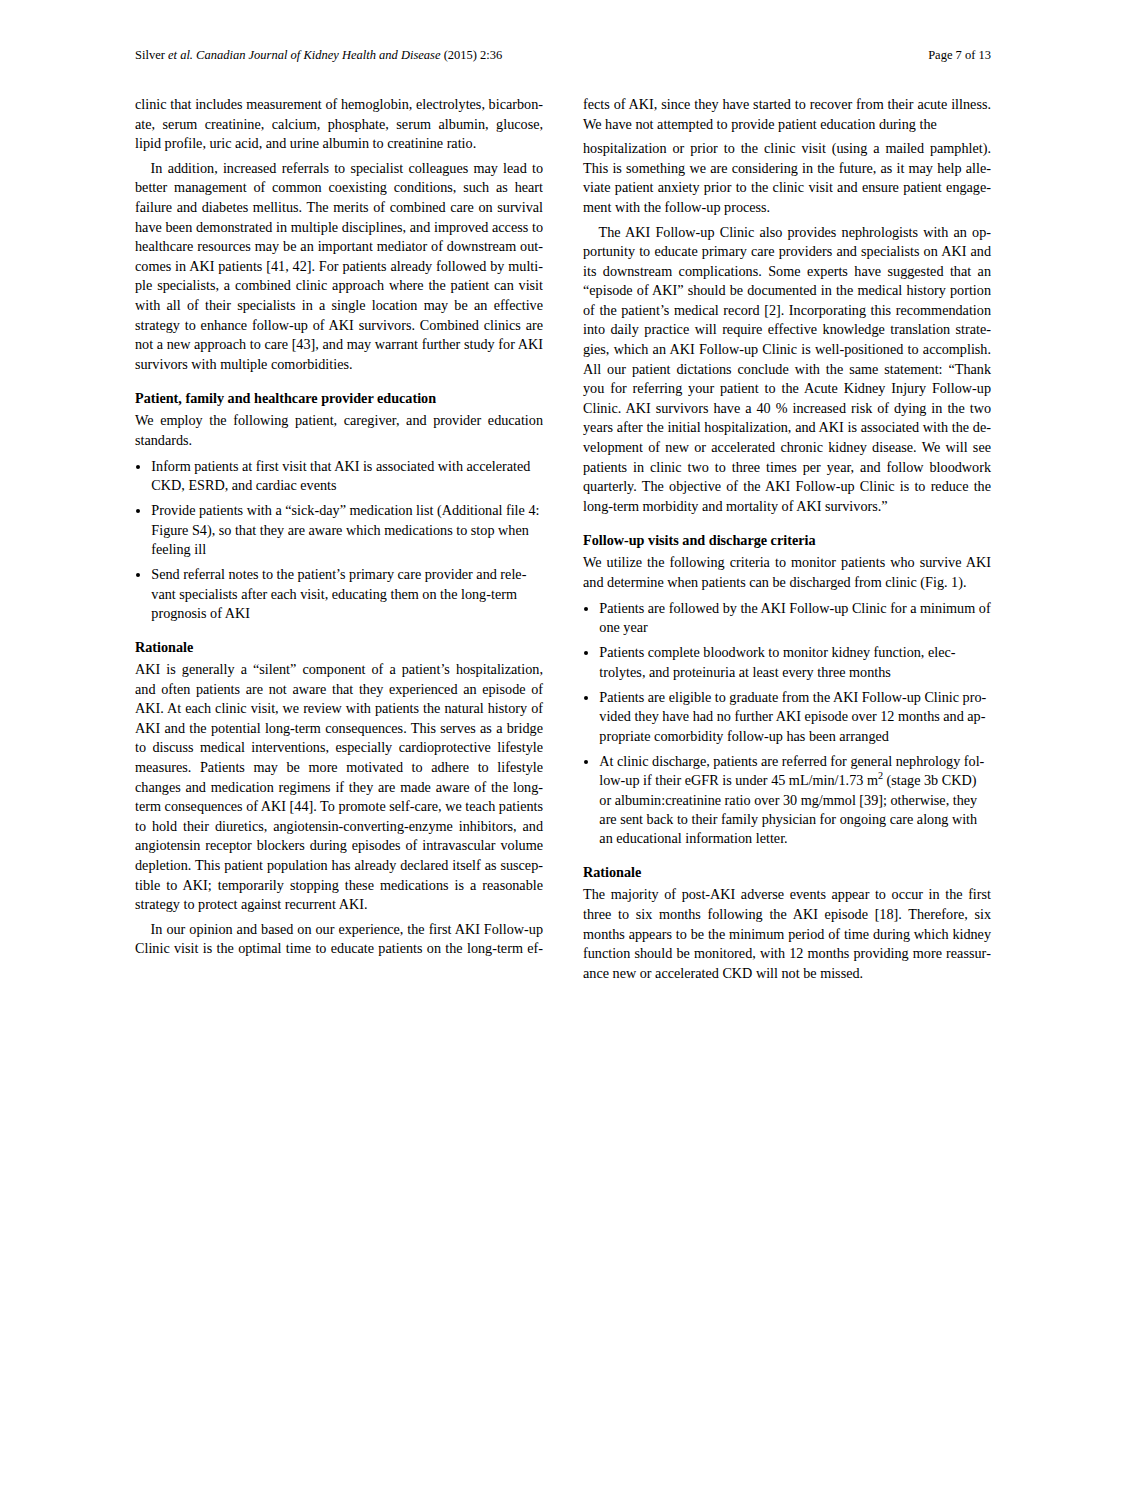Silver et al. Canadian Journal of Kidney Health and Disease (2015) 2:36
Page 7 of 13
clinic that includes measurement of hemoglobin, electrolytes, bicarbonate, serum creatinine, calcium, phosphate, serum albumin, glucose, lipid profile, uric acid, and urine albumin to creatinine ratio.
In addition, increased referrals to specialist colleagues may lead to better management of common coexisting conditions, such as heart failure and diabetes mellitus. The merits of combined care on survival have been demonstrated in multiple disciplines, and improved access to healthcare resources may be an important mediator of downstream outcomes in AKI patients [41, 42]. For patients already followed by multiple specialists, a combined clinic approach where the patient can visit with all of their specialists in a single location may be an effective strategy to enhance follow-up of AKI survivors. Combined clinics are not a new approach to care [43], and may warrant further study for AKI survivors with multiple comorbidities.
Patient, family and healthcare provider education
We employ the following patient, caregiver, and provider education standards.
Inform patients at first visit that AKI is associated with accelerated CKD, ESRD, and cardiac events
Provide patients with a “sick-day” medication list (Additional file 4: Figure S4), so that they are aware which medications to stop when feeling ill
Send referral notes to the patient’s primary care provider and relevant specialists after each visit, educating them on the long-term prognosis of AKI
Rationale
AKI is generally a “silent” component of a patient’s hospitalization, and often patients are not aware that they experienced an episode of AKI. At each clinic visit, we review with patients the natural history of AKI and the potential long-term consequences. This serves as a bridge to discuss medical interventions, especially cardioprotective lifestyle measures. Patients may be more motivated to adhere to lifestyle changes and medication regimens if they are made aware of the long-term consequences of AKI [44]. To promote self-care, we teach patients to hold their diuretics, angiotensin-converting-enzyme inhibitors, and angiotensin receptor blockers during episodes of intravascular volume depletion. This patient population has already declared itself as susceptible to AKI; temporarily stopping these medications is a reasonable strategy to protect against recurrent AKI.
In our opinion and based on our experience, the first AKI Follow-up Clinic visit is the optimal time to educate patients on the long-term effects of AKI, since they have started to recover from their acute illness. We have not attempted to provide patient education during the
hospitalization or prior to the clinic visit (using a mailed pamphlet). This is something we are considering in the future, as it may help alleviate patient anxiety prior to the clinic visit and ensure patient engagement with the follow-up process.
The AKI Follow-up Clinic also provides nephrologists with an opportunity to educate primary care providers and specialists on AKI and its downstream complications. Some experts have suggested that an “episode of AKI” should be documented in the medical history portion of the patient’s medical record [2]. Incorporating this recommendation into daily practice will require effective knowledge translation strategies, which an AKI Follow-up Clinic is well-positioned to accomplish. All our patient dictations conclude with the same statement: “Thank you for referring your patient to the Acute Kidney Injury Follow-up Clinic. AKI survivors have a 40 % increased risk of dying in the two years after the initial hospitalization, and AKI is associated with the development of new or accelerated chronic kidney disease. We will see patients in clinic two to three times per year, and follow bloodwork quarterly. The objective of the AKI Follow-up Clinic is to reduce the long-term morbidity and mortality of AKI survivors.”
Follow-up visits and discharge criteria
We utilize the following criteria to monitor patients who survive AKI and determine when patients can be discharged from clinic (Fig. 1).
Patients are followed by the AKI Follow-up Clinic for a minimum of one year
Patients complete bloodwork to monitor kidney function, electrolytes, and proteinuria at least every three months
Patients are eligible to graduate from the AKI Follow-up Clinic provided they have had no further AKI episode over 12 months and appropriate comorbidity follow-up has been arranged
At clinic discharge, patients are referred for general nephrology follow-up if their eGFR is under 45 mL/min/1.73 m2 (stage 3b CKD) or albumin:creatinine ratio over 30 mg/mmol [39]; otherwise, they are sent back to their family physician for ongoing care along with an educational information letter.
Rationale
The majority of post-AKI adverse events appear to occur in the first three to six months following the AKI episode [18]. Therefore, six months appears to be the minimum period of time during which kidney function should be monitored, with 12 months providing more reassurance new or accelerated CKD will not be missed.